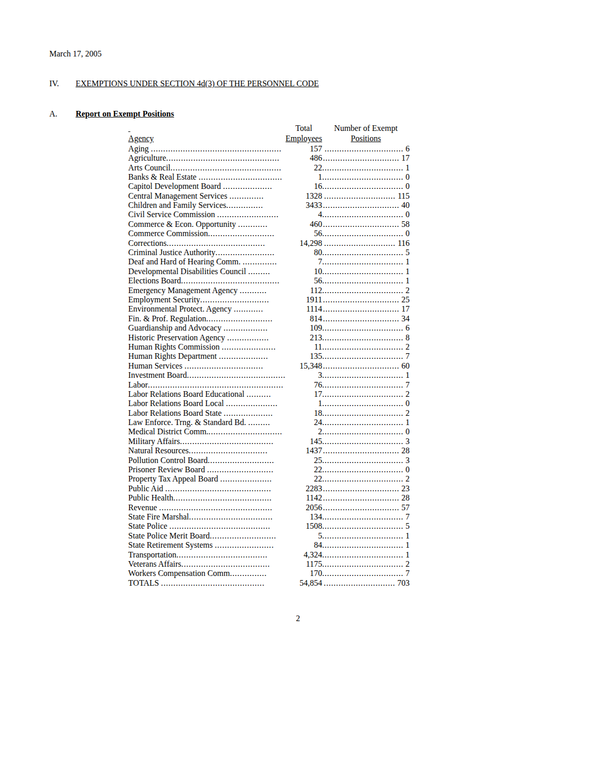March 17, 2005
IV. EXEMPTIONS UNDER SECTION 4d(3) OF THE PERSONNEL CODE
A. Report on Exempt Positions
| | Total | Number of Exempt |
| --- | --- | --- |
| Agency | Employees | Positions |
| Aging ..................................................... | 157 | ................................ 6 |
| Agriculture .............................................. | 486 | ............................... 17 |
| Arts Council ............................................. | 22 | ................................. 1 |
| Banks & Real Estate .................................. | 1 | ................................. 0 |
| Capitol Development Board .................... | 16 | ................................. 0 |
| Central Management Services .............. | 1328 | ............................. 115 |
| Children and Family Services ............... | 3433 | ............................... 40 |
| Civil Service Commission ......................... | 4 | ................................. 0 |
| Commerce & Econ. Opportunity ............ | 460 | ............................... 58 |
| Commerce Commission ........................... | 56 | ................................. 0 |
| Corrections ........................................ | 14,298 | ............................. 116 |
| Criminal Justice Authority ........................ | 80 | ................................. 5 |
| Deaf and Hard of Hearing Comm. .............. | 7 | ................................. 1 |
| Developmental Disabilities Council ......... | 10 | ................................. 1 |
| Elections Board ........................................ | 56 | ................................. 1 |
| Emergency Management Agency ........... | 112 | ................................. 2 |
| Employment Security ............................ | 1911 | ............................... 25 |
| Environmental Protect. Agency ............ | 1114 | ............................... 17 |
| Fin. & Prof. Regulation ........................... | 814 | ............................... 34 |
| Guardianship and Advocacy .................. | 109 | ................................. 6 |
| Historic Preservation Agency ................. | 213 | ................................. 8 |
| Human Rights Commission ...................... | 11 | ................................. 2 |
| Human Rights Department .................... | 135 | ................................. 7 |
| Human Services ................................ | 15,348 | ............................... 60 |
| Investment Board ........................................ | 3 | ................................. 1 |
| Labor ....................................................... | 76 | ................................. 7 |
| Labor Relations Board Educational .......... | 17 | ................................. 2 |
| Labor Relations Board Local ..................... | 1 | ................................. 0 |
| Labor Relations Board State .................... | 18 | ................................. 2 |
| Law Enforce. Trng. & Standard Bd. ......... | 24 | ................................. 1 |
| Medical District Comm. .............................. | 2 | ................................. 0 |
| Military Affairs ...................................... | 145 | ................................. 3 |
| Natural Resources ................................ | 1437 | ............................... 28 |
| Pollution Control Board ........................... | 25 | ................................. 3 |
| Prisoner Review Board ........................... | 22 | ................................. 0 |
| Property Tax Appeal Board ..................... | 22 | ................................. 2 |
| Public Aid ........................................... | 2283 | ............................... 23 |
| Public Health ........................................ | 1142 | ............................... 28 |
| Revenue .............................................. | 2056 | ............................... 57 |
| State Fire Marshal .................................. | 134 | ................................. 7 |
| State Police ......................................... | 1508 | ................................. 5 |
| State Police Merit Board ........................... | 5 | ................................. 1 |
| State Retirement Systems ........................ | 84 | ................................. 1 |
| Transportation ..................................... | 4,324 | ................................. 1 |
| Veterans Affairs .................................... | 1175 | ................................. 2 |
| Workers Compensation Comm ............... | 170 | ................................. 7 |
| TOTALS .......................................... | 54,854 | ............................. 703 |
2